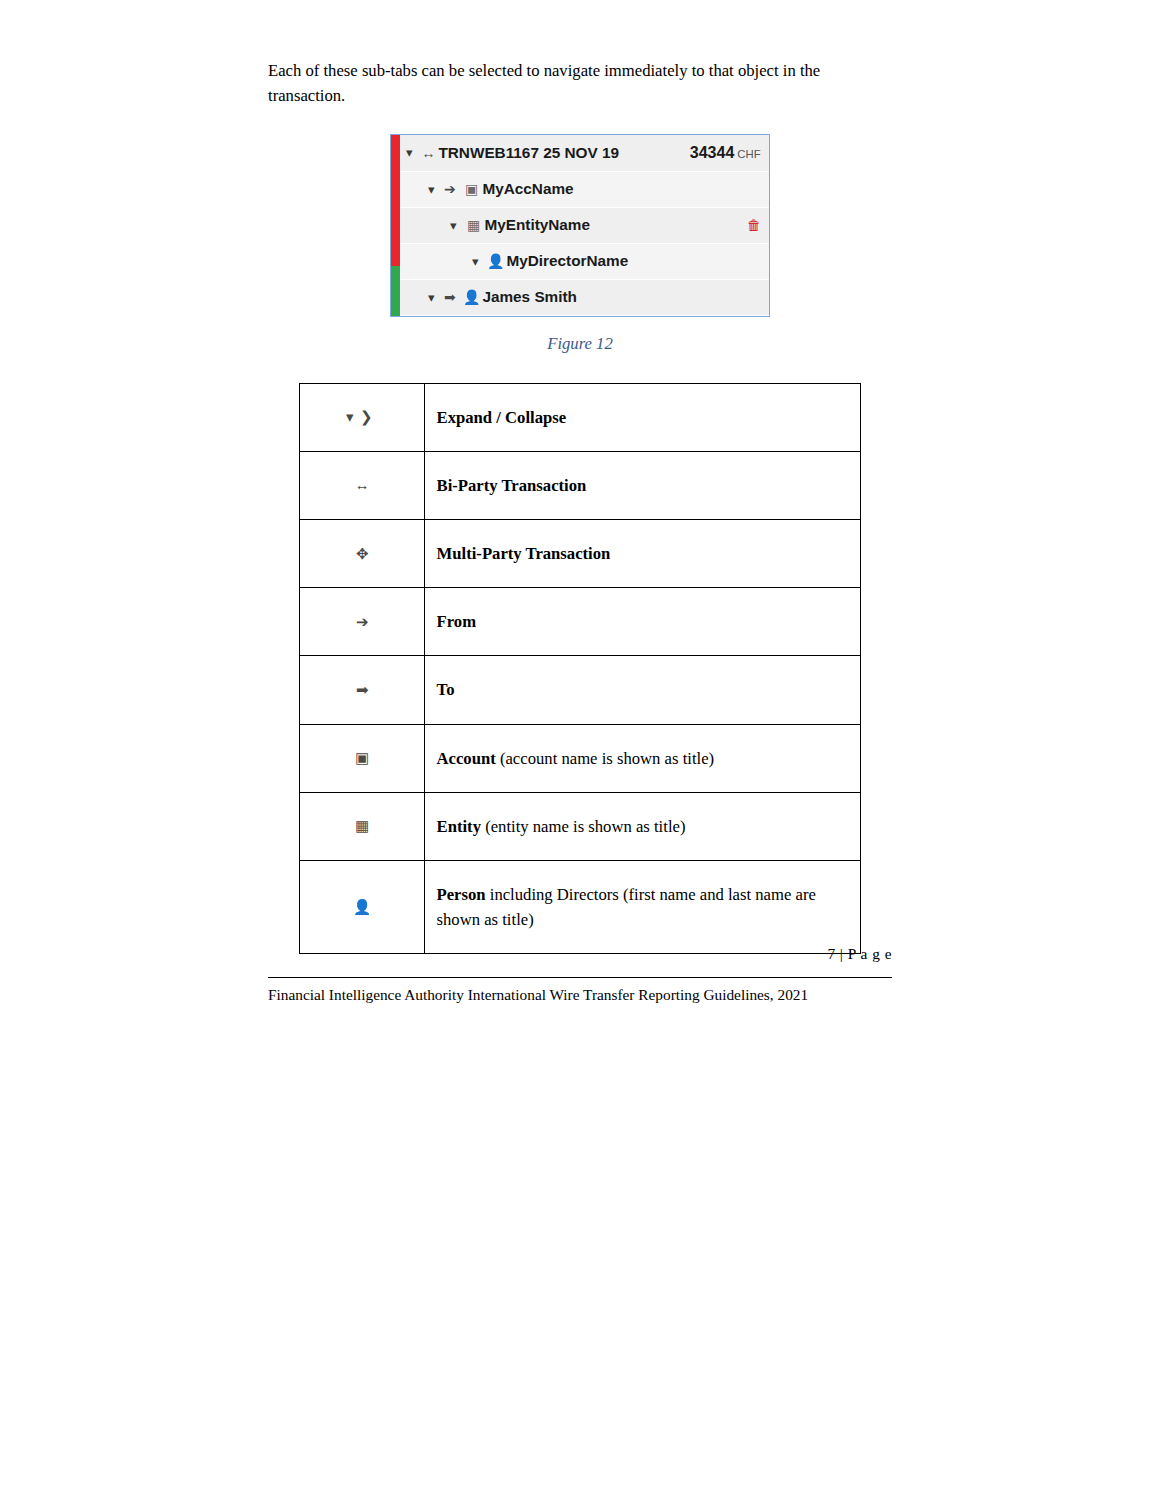Each of these sub-tabs can be selected to navigate immediately to that object in the transaction.
▾ ↔ TRNWEB1167 25 NOV 19 34344CHF
▾ ➔ ▣ MyAccName
▾ ▦ MyEntityName 🗑
▾ 👤 MyDirectorName
▾ ➡ 👤 James Smith
Figure 12
| ▾❯ | Expand / Collapse |
| ↔ | Bi-Party Transaction |
| ✥ | Multi-Party Transaction |
| ➔ | From |
| ➡ | To |
| ▣ | Account (account name is shown as title) |
| ▦ | Entity (entity name is shown as title) |
| 👤 | Person including Directors (first name and last name are shown as title) |
7 | P a g e
Financial Intelligence Authority International Wire Transfer Reporting Guidelines, 2021